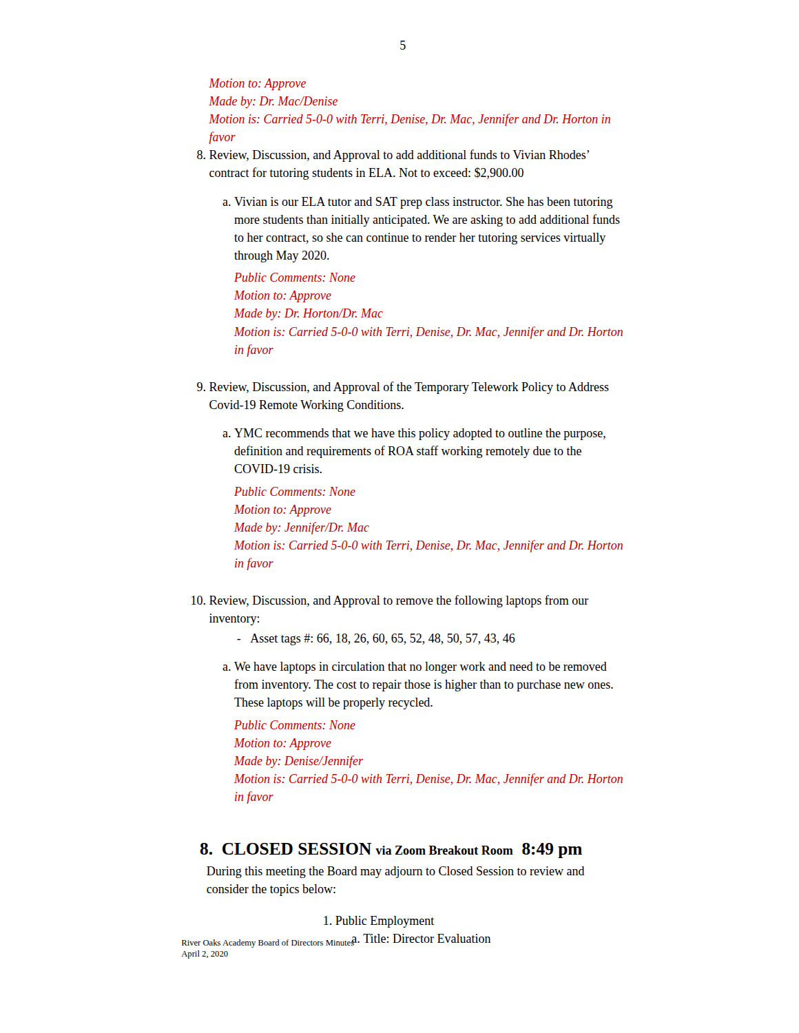5
Motion to: Approve
Made by: Dr. Mac/Denise
Motion is: Carried 5-0-0 with Terri, Denise, Dr. Mac, Jennifer and Dr. Horton in favor
Review, Discussion, and Approval to add additional funds to Vivian Rhodes’ contract for tutoring students in ELA. Not to exceed: $2,900.00
Vivian is our ELA tutor and SAT prep class instructor. She has been tutoring more students than initially anticipated. We are asking to add additional funds to her contract, so she can continue to render her tutoring services virtually through May 2020.
Public Comments: None
Motion to: Approve
Made by: Dr. Horton/Dr. Mac
Motion is: Carried 5-0-0 with Terri, Denise, Dr. Mac, Jennifer and Dr. Horton in favor
Review, Discussion, and Approval of the Temporary Telework Policy to Address Covid-19 Remote Working Conditions.
YMC recommends that we have this policy adopted to outline the purpose, definition and requirements of ROA staff working remotely due to the COVID-19 crisis.
Public Comments: None
Motion to: Approve
Made by: Jennifer/Dr. Mac
Motion is: Carried 5-0-0 with Terri, Denise, Dr. Mac, Jennifer and Dr. Horton in favor
Review, Discussion, and Approval to remove the following laptops from our inventory:
- Asset tags #: 66, 18, 26, 60, 65, 52, 48, 50, 57, 43, 46
We have laptops in circulation that no longer work and need to be removed from inventory. The cost to repair those is higher than to purchase new ones. These laptops will be properly recycled.
Public Comments: None
Motion to: Approve
Made by: Denise/Jennifer
Motion is: Carried 5-0-0 with Terri, Denise, Dr. Mac, Jennifer and Dr. Horton in favor
8. CLOSED SESSION via Zoom Breakout Room 8:49 pm
During this meeting the Board may adjourn to Closed Session to review and consider the topics below:
Public Employment
Title: Director Evaluation
River Oaks Academy Board of Directors Minutes
April 2, 2020